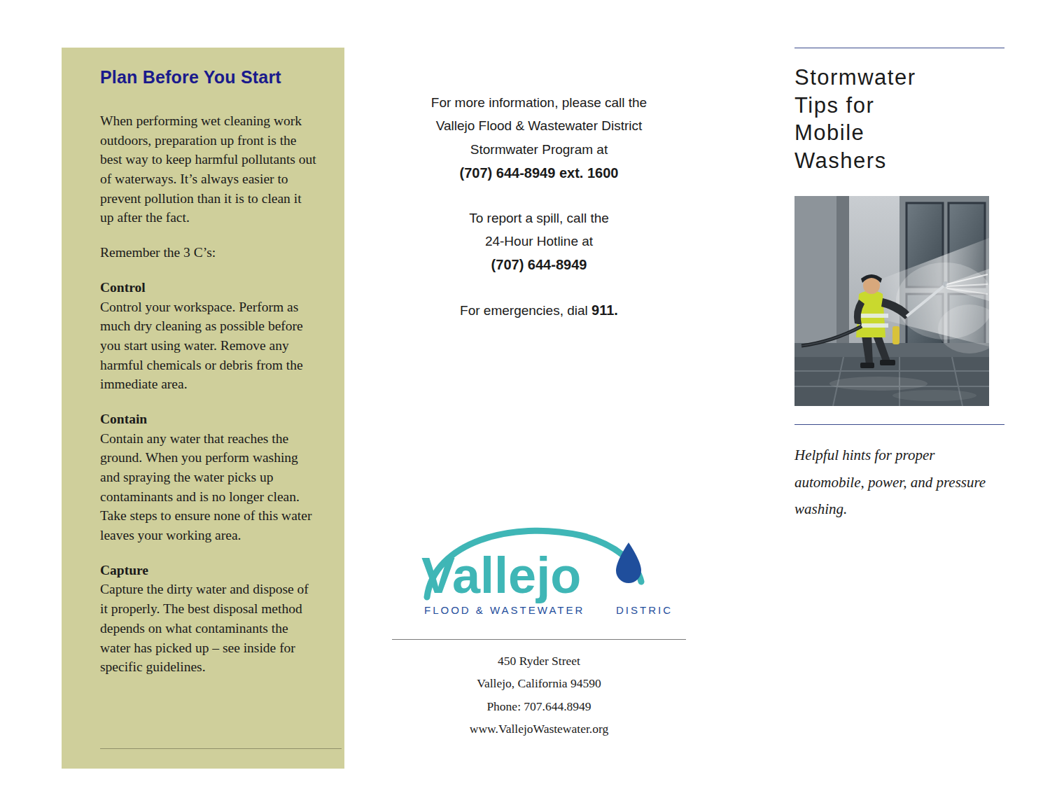Plan Before You Start
When performing wet cleaning work outdoors, preparation up front is the best way to keep harmful pollutants out of waterways. It’s always easier to prevent pollution than it is to clean it up after the fact.
Remember the 3 C’s:
Control
Control your workspace. Perform as much dry cleaning as possible before you start using water. Remove any harmful chemicals or debris from the immediate area.
Contain
Contain any water that reaches the ground. When you perform washing and spraying the water picks up contaminants and is no longer clean. Take steps to ensure none of this water leaves your working area.
Capture
Capture the dirty water and dispose of it properly. The best disposal method depends on what contaminants the water has picked up – see inside for specific guidelines.
For more information, please call the
Vallejo Flood & Wastewater District
Stormwater Program at
(707) 644-8949 ext. 1600
To report a spill, call the
24-Hour Hotline at
(707) 644-8949
For emergencies, dial 911.
Vallejo FLOOD & WASTEWATER DISTRICT
450 Ryder Street
Vallejo, California 94590
Phone: 707.644.8949
www.VallejoWastewater.org
Stormwater
Tips for
Mobile
Washers
Helpful hints for proper automobile, power, and pressure washing.